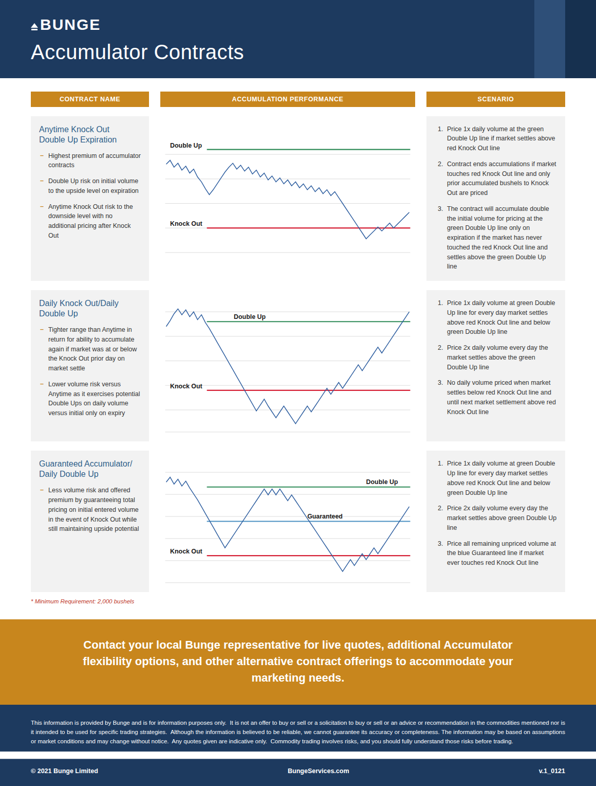BUNGE
Accumulator Contracts
Contract Name
Accumulation Performance
Scenario
Anytime Knock Out
Double Up Expiration
Highest premium of accumulator contracts
Double Up risk on initial volume to the upside level on expiration
Anytime Knock Out risk to the downside level with no additional pricing after Knock Out
Double Up Knock Out
Price 1x daily volume at the green Double Up line if market settles above red Knock Out line
Contract ends accumulations if market touches red Knock Out line and only prior accumulated bushels to Knock Out are priced
The contract will accumulate double the initial volume for pricing at the green Double Up line only on expiration if the market has never touched the red Knock Out line and settles above the green Double Up line
Daily Knock Out/Daily
Double Up
Tighter range than Anytime in return for ability to accumulate again if market was at or below the Knock Out prior day on market settle
Lower volume risk versus Anytime as it exercises potential Double Ups on daily volume versus initial only on expiry
Double Up Knock Out
Price 1x daily volume at green Double Up line for every day market settles above red Knock Out line and below green Double Up line
Price 2x daily volume every day the market settles above the green Double Up line
No daily volume priced when market settles below red Knock Out line and until next market settlement above red Knock Out line
Guaranteed Accumulator/
Daily Double Up
Less volume risk and offered premium by guaranteeing total pricing on initial entered volume in the event of Knock Out while still maintaining upside potential
Double Up Guaranteed Knock Out
Price 1x daily volume at green Double Up line for every day market settles above red Knock Out line and below green Double Up line
Price 2x daily volume every day the market settles above green Double Up line
Price all remaining unpriced volume at the blue Guaranteed line if market ever touches red Knock Out line
* Minimum Requirement: 2,000 bushels
Contact your local Bunge representative for live quotes, additional Accumulator flexibility options, and other alternative contract offerings to accommodate your marketing needs.
This information is provided by Bunge and is for information purposes only. It is not an offer to buy or sell or a solicitation to buy or sell or an advice or recommendation in the commodities mentioned nor is it intended to be used for specific trading strategies. Although the information is believed to be reliable, we cannot guarantee its accuracy or completeness. The information may be based on assumptions or market conditions and may change without notice. Any quotes given are indicative only. Commodity trading involves risks, and you should fully understand those risks before trading.
© 2021 Bunge Limited BungeServices.com v.1_0121